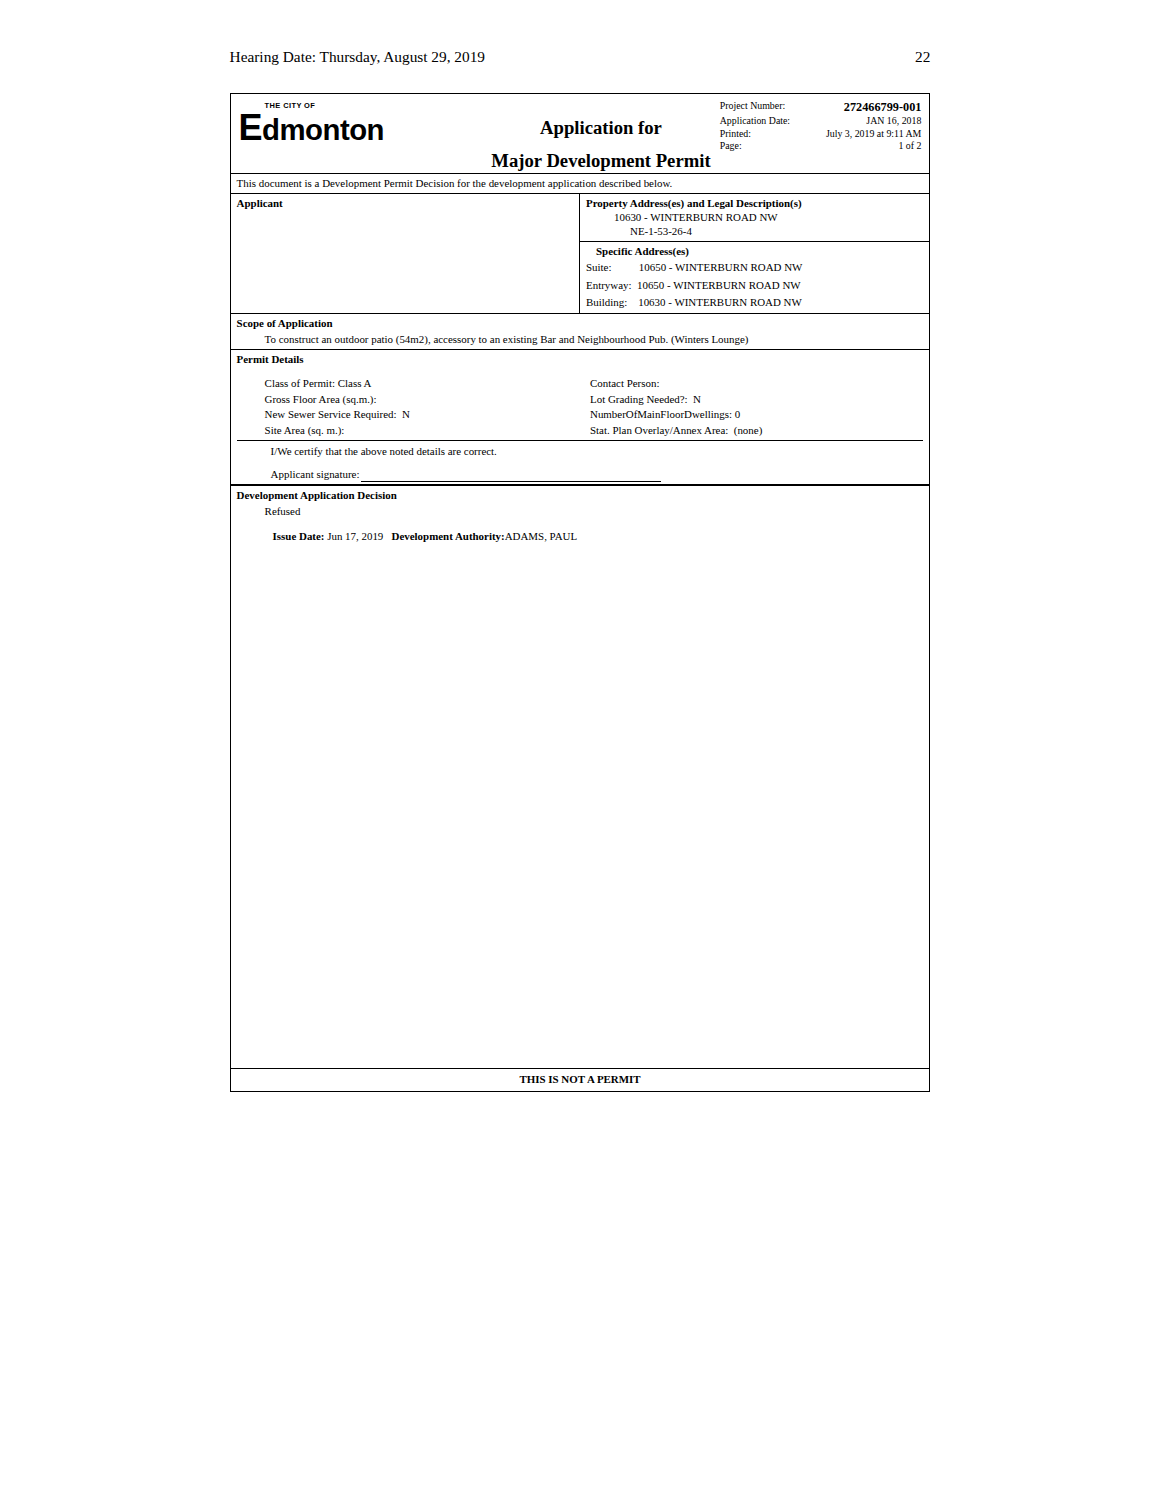Hearing Date: Thursday, August 29, 2019
22
THE CITY OF Edmonton
Application for
Major Development Permit
Project Number: 272466799-001
Application Date: JAN 16, 2018
Printed: July 3, 2019 at 9:11 AM
Page: 1 of 2
This document is a Development Permit Decision for the development application described below.
Applicant
Property Address(es) and Legal Description(s)
10630 - WINTERBURN ROAD NW
NE-1-53-26-4
Specific Address(es)
Suite: 10650 - WINTERBURN ROAD NW
Entryway: 10650 - WINTERBURN ROAD NW
Building: 10630 - WINTERBURN ROAD NW
Scope of Application
To construct an outdoor patio (54m2), accessory to an existing Bar and Neighbourhood Pub. (Winters Lounge)
Permit Details
Class of Permit: Class A
Gross Floor Area (sq.m.):
New Sewer Service Required: N
Site Area (sq. m.):
Contact Person:
Lot Grading Needed?: N
NumberOfMainFloorDwellings: 0
Stat. Plan Overlay/Annex Area: (none)
I/We certify that the above noted details are correct.
Applicant signature:
Development Application Decision
Refused
Issue Date: Jun 17, 2019 Development Authority: ADAMS, PAUL
THIS IS NOT A PERMIT